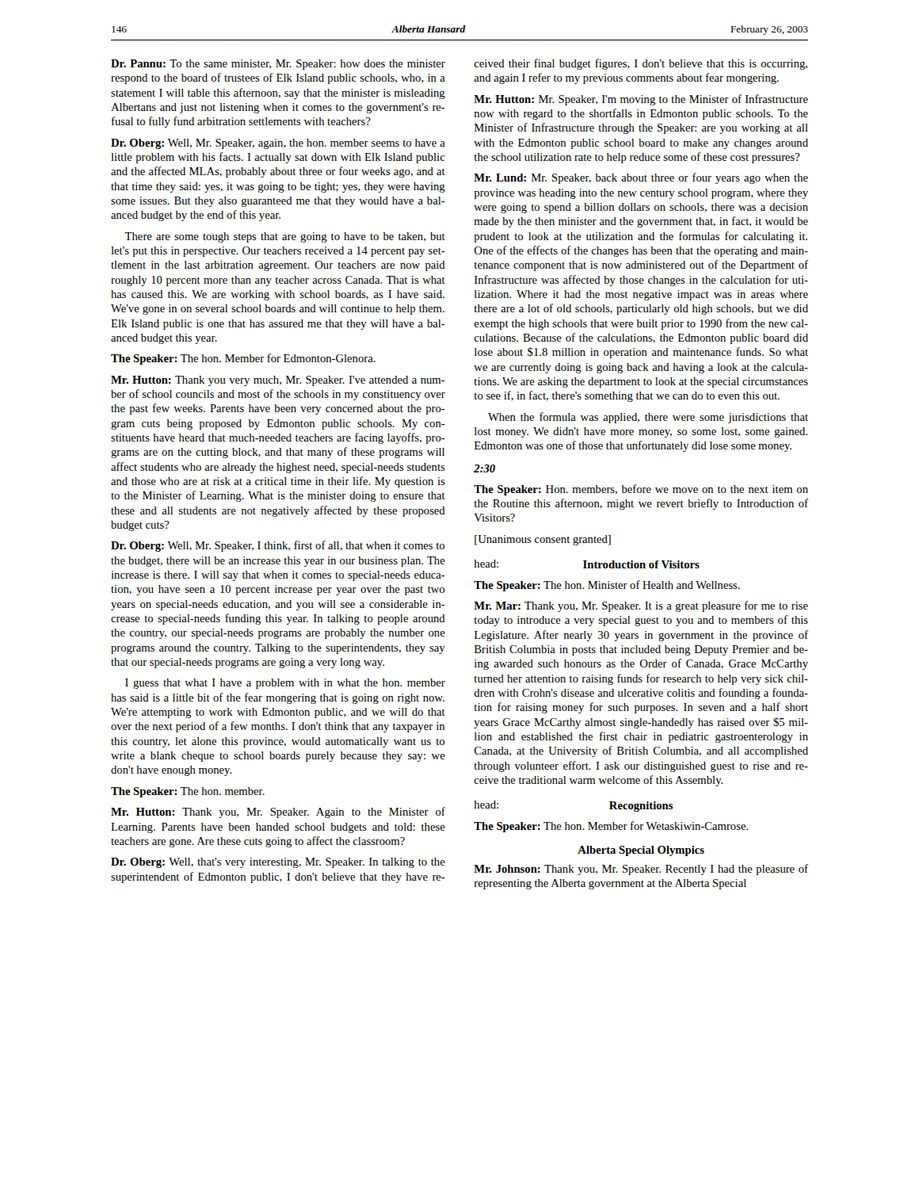146 Alberta Hansard February 26, 2003
Dr. Pannu: To the same minister, Mr. Speaker: how does the minister respond to the board of trustees of Elk Island public schools, who, in a statement I will table this afternoon, say that the minister is misleading Albertans and just not listening when it comes to the government's refusal to fully fund arbitration settlements with teachers?
Dr. Oberg: Well, Mr. Speaker, again, the hon. member seems to have a little problem with his facts. I actually sat down with Elk Island public and the affected MLAs, probably about three or four weeks ago, and at that time they said: yes, it was going to be tight; yes, they were having some issues. But they also guaranteed me that they would have a balanced budget by the end of this year.
There are some tough steps that are going to have to be taken, but let's put this in perspective. Our teachers received a 14 percent pay settlement in the last arbitration agreement. Our teachers are now paid roughly 10 percent more than any teacher across Canada. That is what has caused this. We are working with school boards, as I have said. We've gone in on several school boards and will continue to help them. Elk Island public is one that has assured me that they will have a balanced budget this year.
The Speaker: The hon. Member for Edmonton-Glenora.
Mr. Hutton: Thank you very much, Mr. Speaker. I've attended a number of school councils and most of the schools in my constituency over the past few weeks. Parents have been very concerned about the program cuts being proposed by Edmonton public schools. My constituents have heard that much-needed teachers are facing layoffs, programs are on the cutting block, and that many of these programs will affect students who are already the highest need, special-needs students and those who are at risk at a critical time in their life. My question is to the Minister of Learning. What is the minister doing to ensure that these and all students are not negatively affected by these proposed budget cuts?
Dr. Oberg: Well, Mr. Speaker, I think, first of all, that when it comes to the budget, there will be an increase this year in our business plan. The increase is there. I will say that when it comes to special-needs education, you have seen a 10 percent increase per year over the past two years on special-needs education, and you will see a considerable increase to special-needs funding this year. In talking to people around the country, our special-needs programs are probably the number one programs around the country. Talking to the superintendents, they say that our special-needs programs are going a very long way.
I guess that what I have a problem with in what the hon. member has said is a little bit of the fear mongering that is going on right now. We're attempting to work with Edmonton public, and we will do that over the next period of a few months. I don't think that any taxpayer in this country, let alone this province, would automatically want us to write a blank cheque to school boards purely because they say: we don't have enough money.
The Speaker: The hon. member.
Mr. Hutton: Thank you, Mr. Speaker. Again to the Minister of Learning. Parents have been handed school budgets and told: these teachers are gone. Are these cuts going to affect the classroom?
Dr. Oberg: Well, that's very interesting, Mr. Speaker. In talking to the superintendent of Edmonton public, I don't believe that they have received their final budget figures, I don't believe that this is occurring, and again I refer to my previous comments about fear mongering.
Mr. Hutton: Mr. Speaker, I'm moving to the Minister of Infrastructure now with regard to the shortfalls in Edmonton public schools. To the Minister of Infrastructure through the Speaker: are you working at all with the Edmonton public school board to make any changes around the school utilization rate to help reduce some of these cost pressures?
Mr. Lund: Mr. Speaker, back about three or four years ago when the province was heading into the new century school program, where they were going to spend a billion dollars on schools, there was a decision made by the then minister and the government that, in fact, it would be prudent to look at the utilization and the formulas for calculating it. One of the effects of the changes has been that the operating and maintenance component that is now administered out of the Department of Infrastructure was affected by those changes in the calculation for utilization. Where it had the most negative impact was in areas where there are a lot of old schools, particularly old high schools, but we did exempt the high schools that were built prior to 1990 from the new calculations. Because of the calculations, the Edmonton public board did lose about $1.8 million in operation and maintenance funds. So what we are currently doing is going back and having a look at the calculations. We are asking the department to look at the special circumstances to see if, in fact, there's something that we can do to even this out.
When the formula was applied, there were some jurisdictions that lost money. We didn't have more money, so some lost, some gained. Edmonton was one of those that unfortunately did lose some money.
2:30
The Speaker: Hon. members, before we move on to the next item on the Routine this afternoon, might we revert briefly to Introduction of Visitors?
[Unanimous consent granted]
head: Introduction of Visitors
The Speaker: The hon. Minister of Health and Wellness.
Mr. Mar: Thank you, Mr. Speaker. It is a great pleasure for me to rise today to introduce a very special guest to you and to members of this Legislature. After nearly 30 years in government in the province of British Columbia in posts that included being Deputy Premier and being awarded such honours as the Order of Canada, Grace McCarthy turned her attention to raising funds for research to help very sick children with Crohn's disease and ulcerative colitis and founding a foundation for raising money for such purposes. In seven and a half short years Grace McCarthy almost single-handedly has raised over $5 million and established the first chair in pediatric gastroenterology in Canada, at the University of British Columbia, and all accomplished through volunteer effort. I ask our distinguished guest to rise and receive the traditional warm welcome of this Assembly.
head: Recognitions
The Speaker: The hon. Member for Wetaskiwin-Camrose.
Alberta Special Olympics
Mr. Johnson: Thank you, Mr. Speaker. Recently I had the pleasure of representing the Alberta government at the Alberta Special